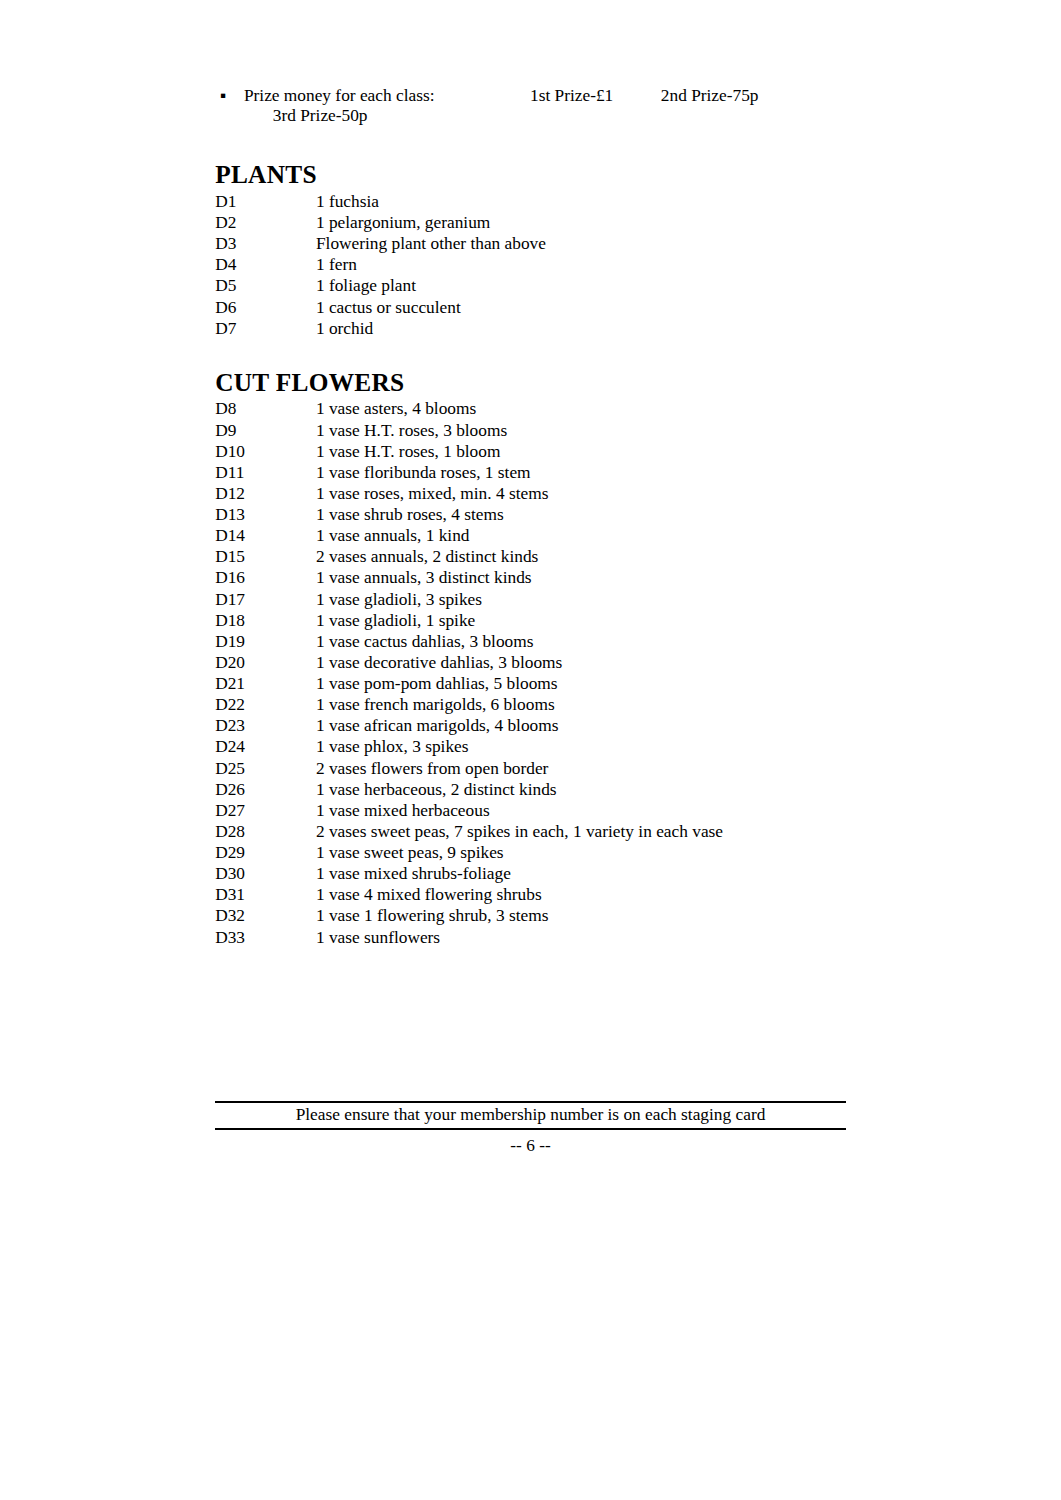Prize money for each class: 1st Prize-£1 2nd Prize-75p 3rd Prize-50p
PLANTS
| D1 | 1 fuchsia |
| D2 | 1 pelargonium, geranium |
| D3 | Flowering plant other than above |
| D4 | 1 fern |
| D5 | 1 foliage plant |
| D6 | 1 cactus or succulent |
| D7 | 1 orchid |
CUT FLOWERS
| D8 | 1 vase asters, 4 blooms |
| D9 | 1 vase H.T. roses, 3 blooms |
| D10 | 1 vase H.T. roses, 1 bloom |
| D11 | 1 vase floribunda roses, 1 stem |
| D12 | 1 vase roses, mixed, min. 4 stems |
| D13 | 1 vase shrub roses, 4 stems |
| D14 | 1 vase annuals, 1 kind |
| D15 | 2 vases annuals, 2 distinct kinds |
| D16 | 1 vase annuals, 3 distinct kinds |
| D17 | 1 vase gladioli, 3 spikes |
| D18 | 1 vase gladioli, 1 spike |
| D19 | 1 vase cactus dahlias, 3 blooms |
| D20 | 1 vase decorative dahlias, 3 blooms |
| D21 | 1 vase pom-pom dahlias, 5 blooms |
| D22 | 1 vase french marigolds, 6 blooms |
| D23 | 1 vase african marigolds, 4 blooms |
| D24 | 1 vase phlox, 3 spikes |
| D25 | 2 vases flowers from open border |
| D26 | 1 vase herbaceous, 2 distinct kinds |
| D27 | 1 vase mixed herbaceous |
| D28 | 2 vases sweet peas, 7 spikes in each, 1 variety in each vase |
| D29 | 1 vase sweet peas, 9 spikes |
| D30 | 1 vase mixed shrubs-foliage |
| D31 | 1 vase 4 mixed flowering shrubs |
| D32 | 1 vase 1 flowering shrub, 3 stems |
| D33 | 1 vase sunflowers |
Please ensure that your membership number is on each staging card
-- 6 --